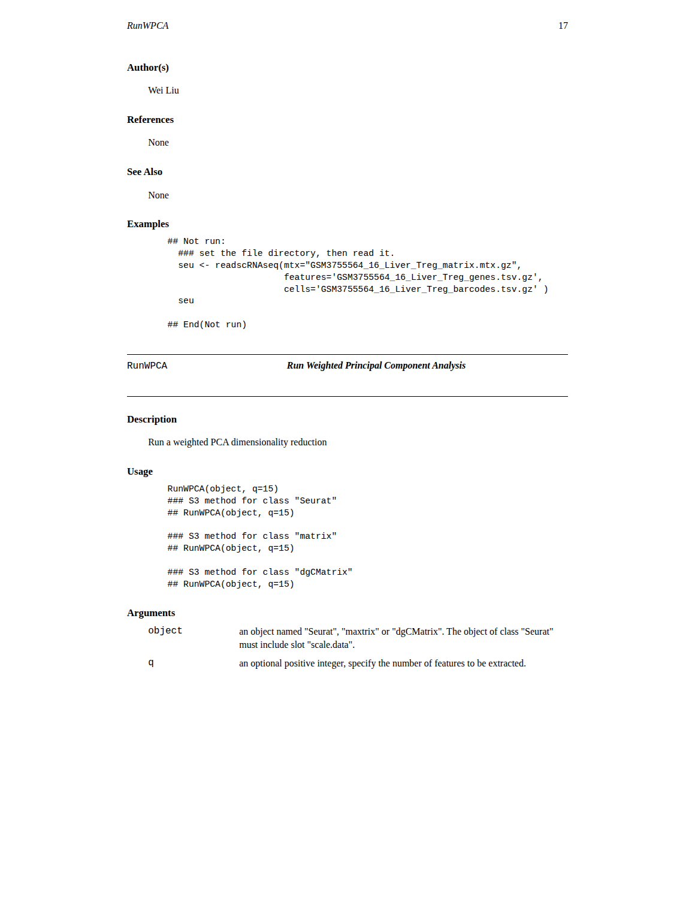RunWPCA 17
Author(s)
Wei Liu
References
None
See Also
None
Examples
## Not run:
  ### set the file directory, then read it.
  seu <- readscRNAseq(mtx="GSM3755564_16_Liver_Treg_matrix.mtx.gz",
                      features='GSM3755564_16_Liver_Treg_genes.tsv.gz',
                      cells='GSM3755564_16_Liver_Treg_barcodes.tsv.gz' )
  seu

## End(Not run)
RunWPCA Run Weighted Principal Component Analysis
Description
Run a weighted PCA dimensionality reduction
Usage
RunWPCA(object, q=15)
### S3 method for class "Seurat"
## RunWPCA(object, q=15)

### S3 method for class "matrix"
## RunWPCA(object, q=15)

### S3 method for class "dgCMatrix"
## RunWPCA(object, q=15)
Arguments
object
an object named "Seurat", "maxtrix" or "dgCMatrix". The object of class "Seurat" must include slot "scale.data".
q
an optional positive integer, specify the number of features to be extracted.